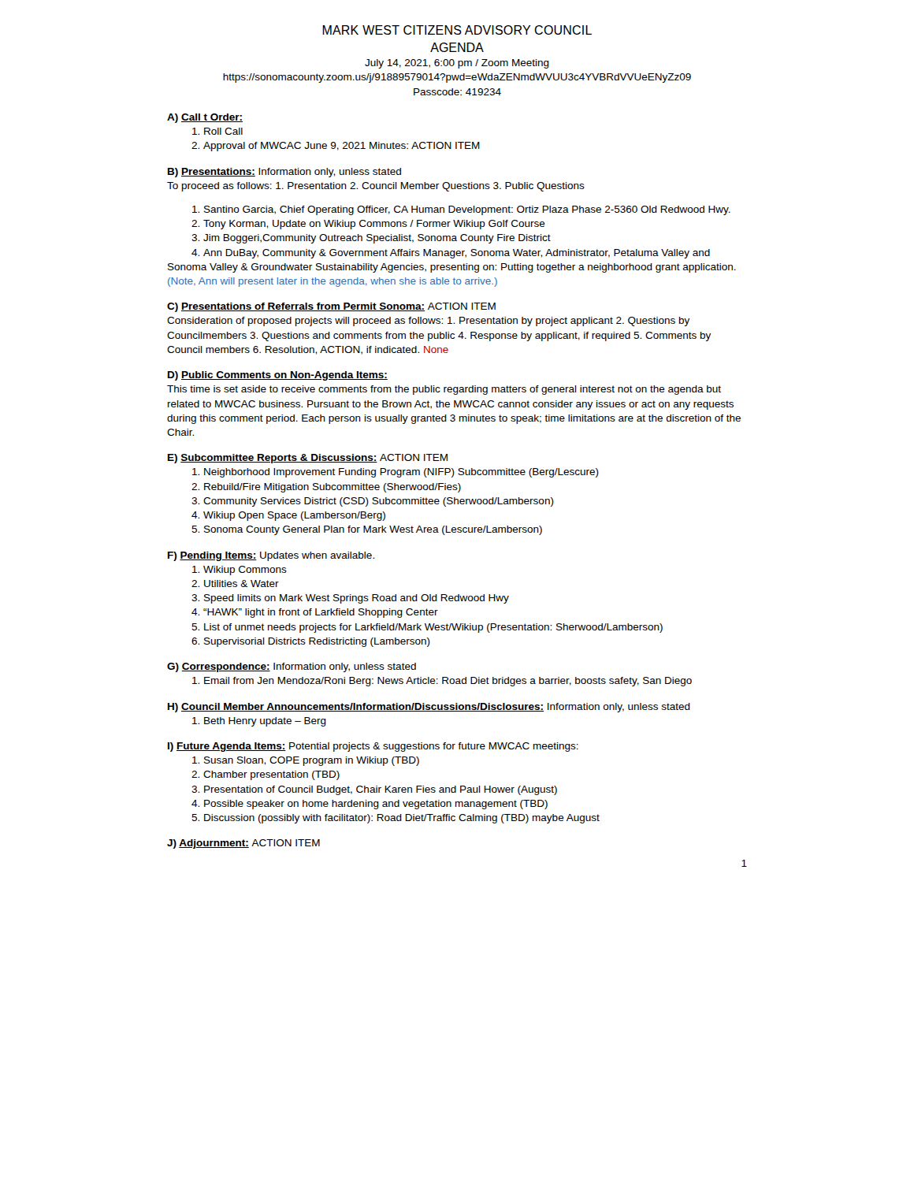MARK WEST CITIZENS ADVISORY COUNCIL
AGENDA
July 14, 2021, 6:00 pm / Zoom Meeting
https://sonomacounty.zoom.us/j/91889579014?pwd=eWdaZENmdWVUU3c4YVBRdVVUeENyZz09
Passcode: 419234
A) Call t Order:
Roll Call
Approval of MWCAC June 9, 2021 Minutes: ACTION ITEM
B) Presentations: Information only, unless stated
To proceed as follows: 1. Presentation 2. Council Member Questions 3. Public Questions
Santino Garcia, Chief Operating Officer, CA Human Development: Ortiz Plaza Phase 2-5360 Old Redwood Hwy.
Tony Korman, Update on Wikiup Commons / Former Wikiup Golf Course
Jim Boggeri,Community Outreach Specialist, Sonoma County Fire District
Ann DuBay, Community & Government Affairs Manager, Sonoma Water, Administrator, Petaluma Valley and
Sonoma Valley & Groundwater Sustainability Agencies, presenting on: Putting together a neighborhood grant application. (Note, Ann will present later in the agenda, when she is able to arrive.)
C) Presentations of Referrals from Permit Sonoma: ACTION ITEM
Consideration of proposed projects will proceed as follows: 1. Presentation by project applicant 2. Questions by Councilmembers 3. Questions and comments from the public 4. Response by applicant, if required 5. Comments by Council members 6. Resolution, ACTION, if indicated. None
D) Public Comments on Non-Agenda Items:
This time is set aside to receive comments from the public regarding matters of general interest not on the agenda but related to MWCAC business. Pursuant to the Brown Act, the MWCAC cannot consider any issues or act on any requests during this comment period. Each person is usually granted 3 minutes to speak; time limitations are at the discretion of the Chair.
E) Subcommittee Reports & Discussions: ACTION ITEM
Neighborhood Improvement Funding Program (NIFP) Subcommittee (Berg/Lescure)
Rebuild/Fire Mitigation Subcommittee (Sherwood/Fies)
Community Services District (CSD) Subcommittee (Sherwood/Lamberson)
Wikiup Open Space (Lamberson/Berg)
Sonoma County General Plan for Mark West Area (Lescure/Lamberson)
F) Pending Items: Updates when available.
Wikiup Commons
Utilities & Water
Speed limits on Mark West Springs Road and Old Redwood Hwy
“HAWK” light in front of Larkfield Shopping Center
List of unmet needs projects for Larkfield/Mark West/Wikiup (Presentation: Sherwood/Lamberson)
Supervisorial Districts Redistricting (Lamberson)
G) Correspondence: Information only, unless stated
Email from Jen Mendoza/Roni Berg: News Article: Road Diet bridges a barrier, boosts safety, San Diego
H) Council Member Announcements/Information/Discussions/Disclosures: Information only, unless stated
Beth Henry update – Berg
I) Future Agenda Items: Potential projects & suggestions for future MWCAC meetings:
Susan Sloan, COPE program in Wikiup (TBD)
Chamber presentation (TBD)
Presentation of Council Budget, Chair Karen Fies and Paul Hower (August)
Possible speaker on home hardening and vegetation management (TBD)
Discussion (possibly with facilitator): Road Diet/Traffic Calming (TBD) maybe August
J) Adjournment: ACTION ITEM
1